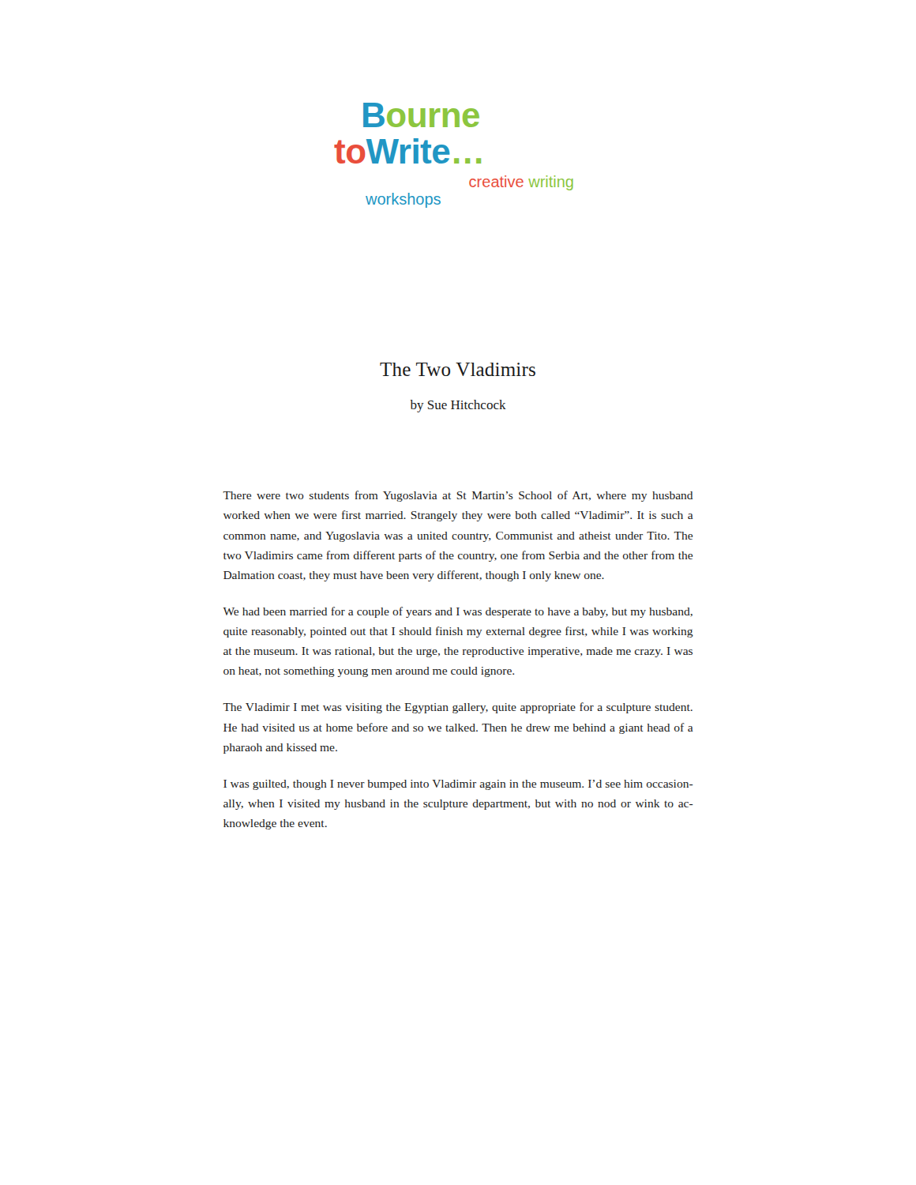Bourne
to Write…
creative writing
workshops
The Two Vladimirs
by Sue Hitchcock
There were two students from Yugoslavia at St Martin’s School of Art, where my husband worked when we were first married. Strangely they were both called “Vladimir”. It is such a common name, and Yugoslavia was a united country, Communist and atheist under Tito. The two Vladimirs came from different parts of the country, one from Serbia and the other from the Dalmation coast, they must have been very different, though I only knew one.
We had been married for a couple of years and I was desperate to have a baby, but my husband, quite reasonably, pointed out that I should finish my external degree first, while I was working at the museum. It was rational, but the urge, the reproductive imperative, made me crazy. I was on heat, not something young men around me could ignore.
The Vladimir I met was visiting the Egyptian gallery, quite appropriate for a sculpture student. He had visited us at home before and so we talked. Then he drew me behind a giant head of a pharaoh and kissed me.
I was guilted, though I never bumped into Vladimir again in the museum. I’d see him occasionally, when I visited my husband in the sculpture department, but with no nod or wink to acknowledge the event.